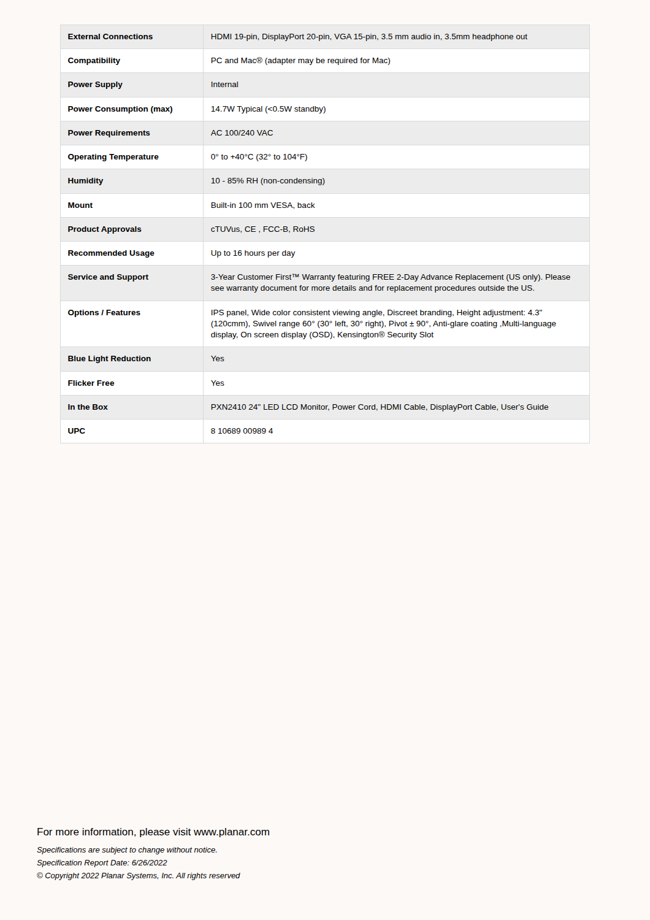| External Connections | HDMI 19-pin, DisplayPort 20-pin, VGA 15-pin, 3.5 mm audio in, 3.5mm headphone out |
| Compatibility | PC and Mac® (adapter may be required for Mac) |
| Power Supply | Internal |
| Power Consumption (max) | 14.7W Typical (<0.5W standby) |
| Power Requirements | AC 100/240 VAC |
| Operating Temperature | 0° to +40°C (32° to 104°F) |
| Humidity | 10 - 85% RH (non-condensing) |
| Mount | Built-in 100 mm VESA, back |
| Product Approvals | cTUVus, CE , FCC-B, RoHS |
| Recommended Usage | Up to 16 hours per day |
| Service and Support | 3-Year Customer First™ Warranty featuring FREE 2-Day Advance Replacement (US only). Please see warranty document for more details and for replacement procedures outside the US. |
| Options / Features | IPS panel, Wide color consistent viewing angle, Discreet branding, Height adjustment: 4.3" (120cmm), Swivel range 60° (30° left, 30° right), Pivot ± 90°, Anti-glare coating ,Multi-language display, On screen display (OSD), Kensington® Security Slot |
| Blue Light Reduction | Yes |
| Flicker Free | Yes |
| In the Box | PXN2410 24" LED LCD Monitor, Power Cord, HDMI Cable, DisplayPort Cable, User's Guide |
| UPC | 8 10689 00989 4 |
For more information, please visit www.planar.com
Specifications are subject to change without notice.
Specification Report Date: 6/26/2022
© Copyright 2022 Planar Systems, Inc. All rights reserved